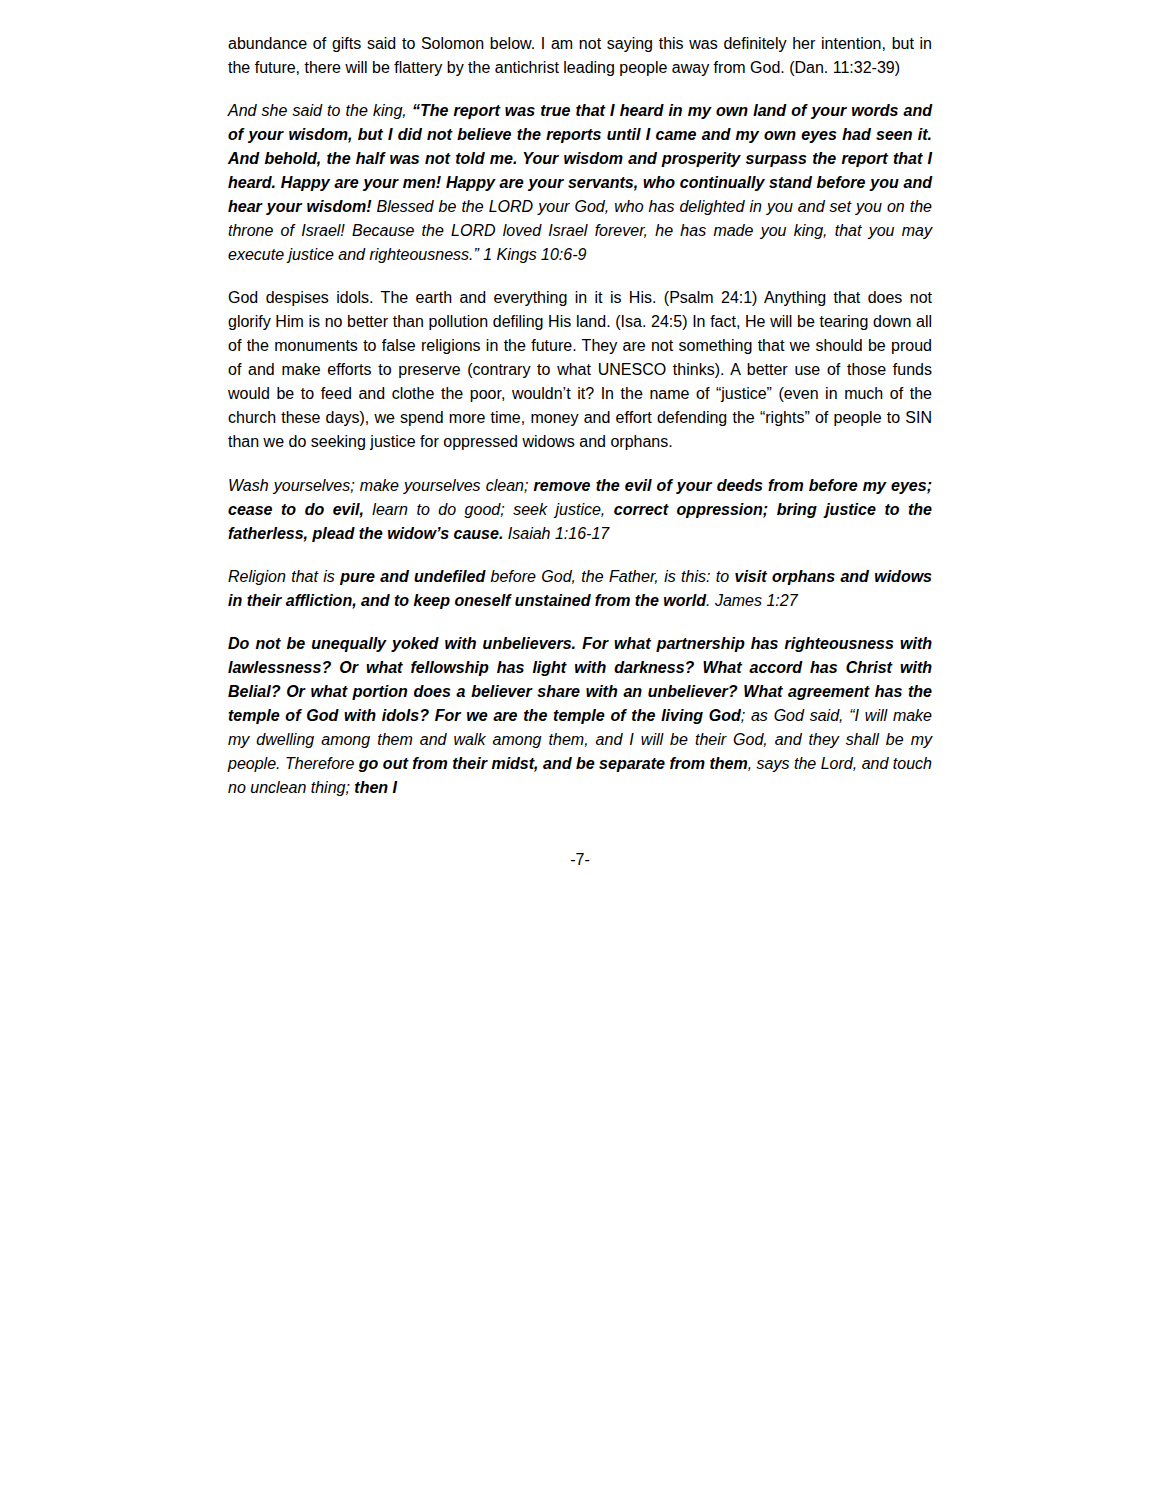abundance of gifts said to Solomon below. I am not saying this was definitely her intention, but in the future, there will be flattery by the antichrist leading people away from God. (Dan. 11:32-39)
And she said to the king, “The report was true that I heard in my own land of your words and of your wisdom, but I did not believe the reports until I came and my own eyes had seen it. And behold, the half was not told me. Your wisdom and prosperity surpass the report that I heard. Happy are your men! Happy are your servants, who continually stand before you and hear your wisdom! Blessed be the LORD your God, who has delighted in you and set you on the throne of Israel! Because the LORD loved Israel forever, he has made you king, that you may execute justice and righteousness.” 1 Kings 10:6-9
God despises idols. The earth and everything in it is His. (Psalm 24:1) Anything that does not glorify Him is no better than pollution defiling His land. (Isa. 24:5) In fact, He will be tearing down all of the monuments to false religions in the future. They are not something that we should be proud of and make efforts to preserve (contrary to what UNESCO thinks). A better use of those funds would be to feed and clothe the poor, wouldn’t it? In the name of “justice” (even in much of the church these days), we spend more time, money and effort defending the “rights” of people to SIN than we do seeking justice for oppressed widows and orphans.
Wash yourselves; make yourselves clean; remove the evil of your deeds from before my eyes; cease to do evil, learn to do good; seek justice, correct oppression; bring justice to the fatherless, plead the widow’s cause. Isaiah 1:16-17
Religion that is pure and undefiled before God, the Father, is this: to visit orphans and widows in their affliction, and to keep oneself unstained from the world. James 1:27
Do not be unequally yoked with unbelievers. For what partnership has righteousness with lawlessness? Or what fellowship has light with darkness? What accord has Christ with Belial? Or what portion does a believer share with an unbeliever? What agreement has the temple of God with idols? For we are the temple of the living God; as God said, “I will make my dwelling among them and walk among them, and I will be their God, and they shall be my people. Therefore go out from their midst, and be separate from them, says the Lord, and touch no unclean thing; then I
-7-